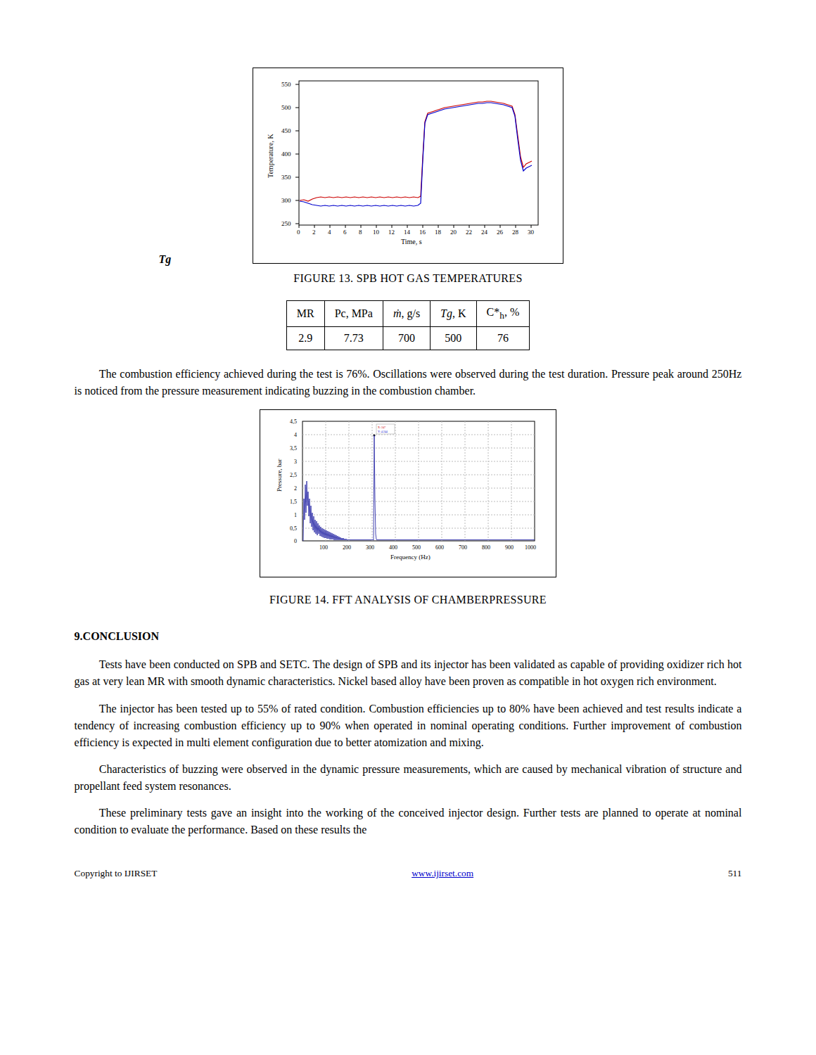550 500 450 400 350 300 250 Temperature, K 0 2 4 6 8 10 12 14 16 18 20 22 24 26 28 30 Time, s
Tg
FIGURE 13. SPB HOT GAS TEMPERATURES
| MR | Pc, MPa | ṁ , g/s | Tg , K | C* h , % |
| --- | --- | --- | --- | --- |
| 2.9 | 7.73 | 700 | 500 | 76 |
The combustion efficiency achieved during the test is 76%. Oscillations were observed during the test duration. Pressure peak around 250Hz is noticed from the pressure measurement indicating buzzing in the combustion chamber.
4,5 4 3,5 3 2,5 2 1,5 1 0,5 0 Pressure, bar 100 200 300 400 500 600 700 800 900 1000 Frequency (Hz) X: 247 Y: 4.244
FIGURE 14. FFT ANALYSIS OF CHAMBERPRESSURE
9.CONCLUSION
Tests have been conducted on SPB and SETC. The design of SPB and its injector has been validated as capable of providing oxidizer rich hot gas at very lean MR with smooth dynamic characteristics. Nickel based alloy have been proven as compatible in hot oxygen rich environment.
The injector has been tested up to 55% of rated condition. Combustion efficiencies up to 80% have been achieved and test results indicate a tendency of increasing combustion efficiency up to 90% when operated in nominal operating conditions. Further improvement of combustion efficiency is expected in multi element configuration due to better atomization and mixing.
Characteristics of buzzing were observed in the dynamic pressure measurements, which are caused by mechanical vibration of structure and propellant feed system resonances.
These preliminary tests gave an insight into the working of the conceived injector design. Further tests are planned to operate at nominal condition to evaluate the performance. Based on these results the
Copyright to IJIRSET www.ijirset.com 511